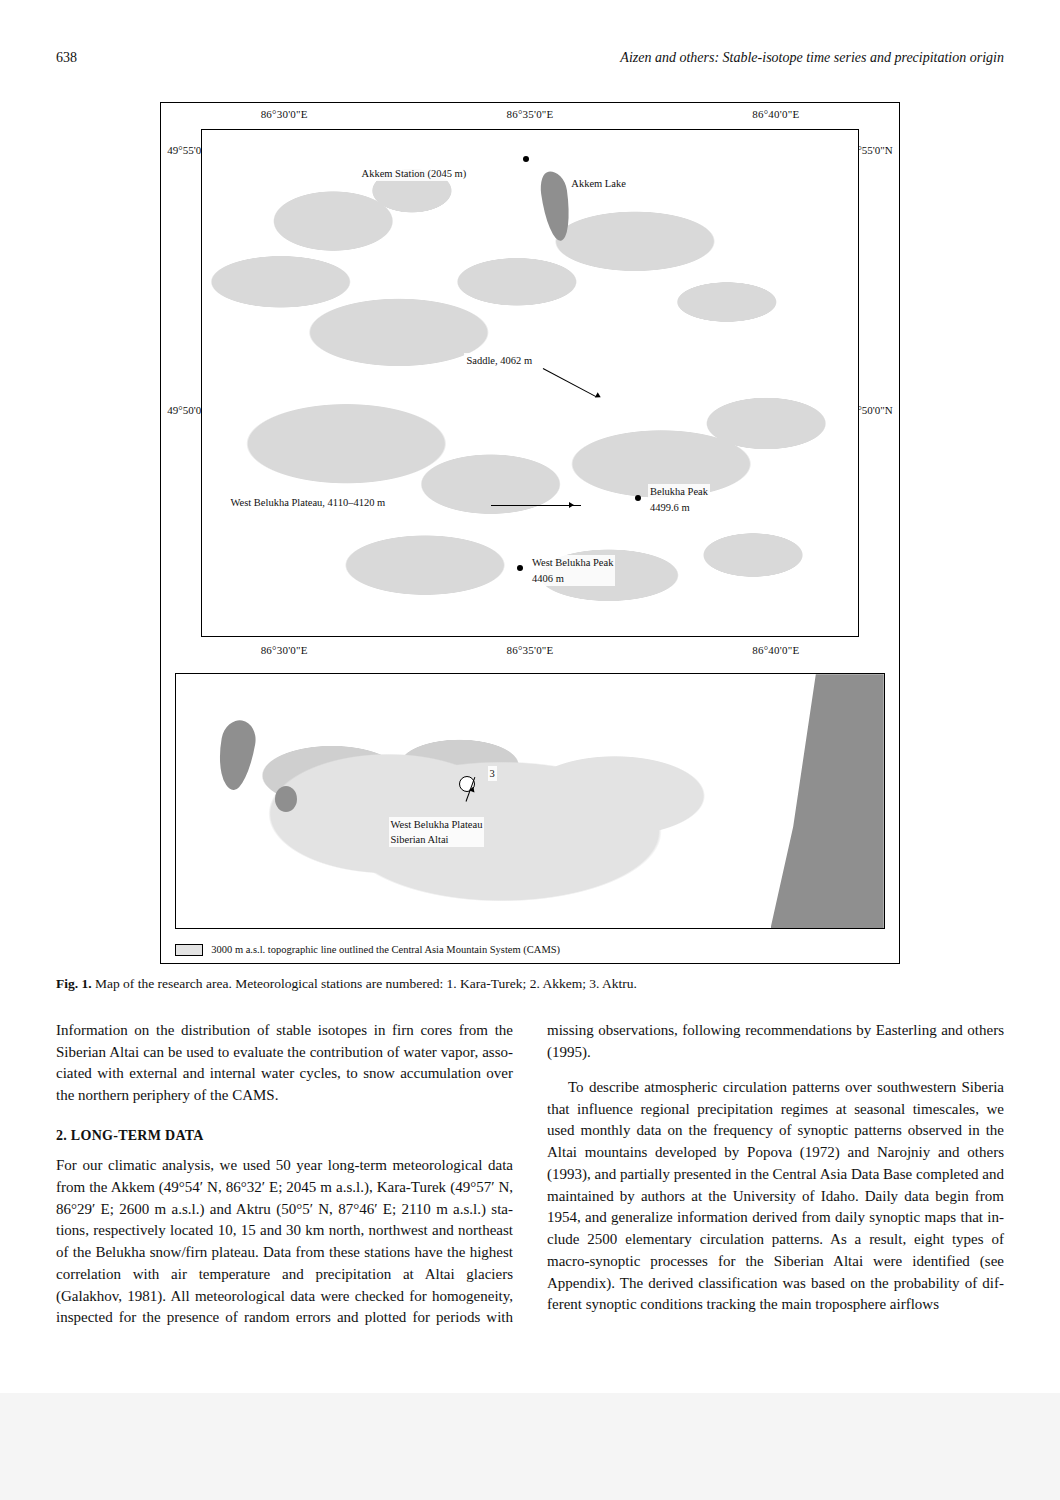638 Aizen and others: Stable-isotope time series and precipitation origin
86°30'0"E 86°35'0"E 86°40'0"E
86°30'0"E 86°35'0"E 86°40'0"E
49°55'0"N
49°55'0"N
49°50'0"N
49°50'0"N
Akkem Station (2045 m)
Akkem Lake
Saddle, 4062 m
West Belukha Plateau, 4110–4120 m
Belukha Peak
4499.6 m
West Belukha Peak
4406 m
West Belukha Plateau
Siberian Altai
3
3000 m a.s.l. topographic line outlined the Central Asia Mountain System (CAMS)
Fig. 1. Map of the research area. Meteorological stations are numbered: 1. Kara-Turek; 2. Akkem; 3. Aktru.
Information on the distribution of stable isotopes in firn cores from the Siberian Altai can be used to evaluate the contribution of water vapor, associated with external and internal water cycles, to snow accumulation over the northern periphery of the CAMS.
2. Long-term data
For our climatic analysis, we used 50 year long-term meteorological data from the Akkem (49°54′ N, 86°32′ E; 2045 m a.s.l.), Kara-Turek (49°57′ N, 86°29′ E; 2600 m a.s.l.) and Aktru (50°5′ N, 87°46′ E; 2110 m a.s.l.) stations, respectively located 10, 15 and 30 km north, northwest and northeast of the Belukha snow/firn plateau. Data from these stations have the highest correlation with air temperature and precipitation at Altai glaciers (Galakhov, 1981). All meteorological data were checked for homogeneity, inspected for the presence of random errors and plotted for periods with missing observations, following recommendations by Easterling and others (1995).
To describe atmospheric circulation patterns over southwestern Siberia that influence regional precipitation regimes at seasonal timescales, we used monthly data on the frequency of synoptic patterns observed in the Altai mountains developed by Popova (1972) and Narojniy and others (1993), and partially presented in the Central Asia Data Base completed and maintained by authors at the University of Idaho. Daily data begin from 1954, and generalize information derived from daily synoptic maps that include 2500 elementary circulation patterns. As a result, eight types of macro-synoptic processes for the Siberian Altai were identified (see Appendix). The derived classification was based on the probability of different synoptic conditions tracking the main troposphere airflows